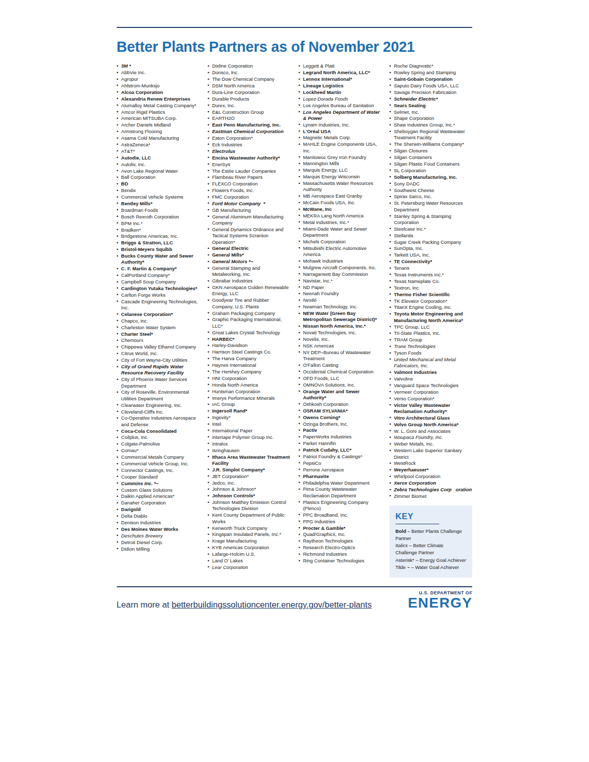Better Plants Partners as of November 2021
3M *
AbbVie Inc.
Agropur
Ahlstrom‑Munksjo
Alcoa Corporation
Alexandria Renew Enterprises
Alumalloy Metal Casting Company*
Amcor Rigid Plastics
American MITSUBA Corp.
Archer Daniels Midland
Armstrong Flooring
Asama Cold Manufacturing
AstraZeneca*
AT&T*
Autodie, LLC
Autoliv, Inc.
Avon Lake Regional Water
Ball Corporation
BD
Bendix
Commercial Vehicle Systems
Bentley Mills*
Boardman Foods
Bosch Rexroth Corporation
BPM Inc.*
Bradken*
Bridgestone Americas, Inc.
Briggs & Stratton, LLC
Bristol‑Meyers Squibb
Bucks County Water and Sewer Authority*
C. F. Martin & Company*
CalPortland Company*
Campbell Soup Company
Cardington Yutaka Technologies*
Carlton Forge Works
Cascade Engineering Technologies, Inc.
Celanese Corporation*
Chapco, Inc.
Charleston Water System
Charter Steel*
Chemours
Chippewa Valley Ethanol Company
Citrus World, Inc.
City of Fort Wayne‑City Utilities
City of Grand Rapids Water Resource Recovery Facility
City of Phoenix Water Services Department
City of Roseville, Environmental Utilities Department
Clearwater Engineering, Inc.
Cleveland‑Cliffs Inc.
Co‑Operative Industries Aerospace and Defense
Coca‑Cola Consolidated
Coilplus, Inc.
Colgate‑Palmolive
Comau*
Commercial Metals Company
Commercial Vehicle Group, Inc.
Connector Castings, Inc.
Cooper Standard
Cummins Inc. *~
Custom Glass Solutions
Daikin Applied Americas*
Danaher Corporation
Darigold
Delta Diablo
Denison Industries
Des Moines Water Works
Deschutes Brewery
Detroit Diesel Corp.
Didion Milling
Dixline Corporation
Donsco, Inc.
The Dow Chemical Company
DSM North America
Dura‑Line Corporation
Durable Products
Durex, Inc.
E&L Construction Group
EARTH2O
East Penn Manufacturing, Inc.
Eastman Chemical Corporation
Eaton Corporation*
Eck Industries
Electrolux
Encina Wastewater Authority*
EnerSys
The Estée Lauder Companies
Flambeau River Papers
FLEXCO Corporation
Flowers Foods, Inc.
FMC Corporation
Ford Motor Company *
GB Manufacturing
General Aluminum Manufacturing Company
General Dynamics Ordnance and Tactical Systems Scranton Operation*
General Electric
General Mills*
General Motors *~
General Stamping and Metalworking, Inc.
Gibraltar Industries
GKN Aerospace Golden Renewable Energy, LLC
Goodyear Tire and Rubber Company, U.S. Plants
Graham Packaging Company
Graphic Packaging International, LLC*
Great Lakes Crystal Technology
HARBEC*
Harley‑Davidson
Harrison Steel Castings Co.
The Harva Company
Haynes International
The Hershey Company
HNI Corporation
Honda North America
Huntsman Corporation
Imerys Performance Minerals
IAC Group
Ingersoll Rand*
Ingevity*
Intel
International Paper
Intertape Polymer Group Inc.
Intralox
Isringhausen
Ithaca Area Wastewater Treatment Facility
J.R. Simplot Company*
JBT Corporation*
Jedco, Inc.
Johnson & Johnson*
Johnson Controls*
Johnson Matthey Emission Control Technologies Division
Kent County Department of Public Works
Kenworth Truck Company
Kingspan Insulated Panels, Inc.*
Krage Manufacturing
KYB Americas Corporation
Lafarge‑Holcim U.S.
Land O' Lakes
Lear Corporation
Leggett & Platt
Legrand North America, LLC*
Lennox International*
Lineage Logistics
Lockheed Martin
Lopez‑Dorada Foods
Los Angeles Bureau of Sanitation
Los Angeles Department of Water & Power
Lynam Industries, Inc.
L'Oréal USA
Magnetic Metals Corp.
MAHLE Engine Components USA, Inc.
Manitowoc Grey Iron Foundry
Mannington Mills
Marquis Energy, LLC
Marquis Energy Wisconsin
Massachusetts Water Resources Authority
MB Aerospace East Granby
McCain Foods USA, Inc.
McWane, Inc
MEKRA Lang North America
Metal Industries, Inc.*
Miami‑Dade Water and Sewer Department
Michels Corporation
Mitsubishi Electric Automotive America
Mohawk Industries
Mulgrew Aircraft Components, Inc.
Narragansett Bay Commission
Navistar, Inc.*
ND Paper
Neenah Foundry
Nestlé
Newman Technology, Inc.
NEW Water (Green Bay Metropolitan Sewerage District)*
Nissan North America, Inc.*
Novati Technologies, Inc.
Novelis, Inc.
NSK Americas
NY DEP–Bureau of Wastewater Treatment
O'Fallon Casting
Occidental Chemical Corporation
OFD Foods, LLC
OMNOVA Solutions, Inc.
Orange Water and Sewer Authority*
Oshkosh Corporation
OSRAM SYLVANIA*
Owens Corning*
Ozinga Brothers, Inc.
Pactiv
PaperWorks Industries
Parker Hannifin
Patrick Cudahy, LLC*
Patriot Foundry & Castings*
PepsiCo
Perrone Aerospace
Pharmavite
Philadelphia Water Department
Pima County Wastewater Reclamation Department
Plastics Engineering Company (Plenco)
PPC Broadband, Inc.
PPG Industries
Procter & Gamble*
Quad/Graphics, Inc.
Raytheon Technologies
Research Electro‑Optics
Richmond Industries
Ring Container Technologies
Roche Diagnostic*
Rowley Spring and Stamping
Saint‑Gobain Corporation
Saputo Dairy Foods USA, LLC
Savage Precision Fabrication
Schneider Electric*
Sears Seating
Selmet, Inc.
Shape Corporation
Shaw Industries Group, Inc.*
Sheboygan Regional Wastewater Treatment Facility
The Sherwin‑Williams Company*
Silgan Closures
Silgan Containers
Silgan Plastic Food Containers
SL Corporation
Solberg Manufacturing, Inc.
Sony DADC
Southwest Cheese
Spirax Sarco, Inc.
St. Petersburg Water Resources Department
Stanley Spring & Stamping Corporation
Steelcase Inc.*
Stellantis
Sugar Creek Packing Company
SunOpta, Inc.
Tarkett USA, Inc.
TE Connectivity*
Tenaris
Texas Instruments Inc.*
Texas Nameplate Co.
Textron, Inc.
Thermo Fisher Scientific
TK Elevator Corporation*
TitanX Engine Cooling, Inc.
Toyota Motor Engineering and Manufacturing North America*
TPC Group, LLC
Tri‑State Plastics, Inc.
TRAM Group
Trane Technologies
Tyson Foods
United Mechanical and Metal Fabricators, Inc.
Valmont Industries
Valvoline
Vanguard Space Technologies
Vermeer Corporation
Verso Corporation*
Victor Valley Wastewater Reclamation Authority*
Vitro Architectural Glass
Volvo Group North America*
W. L. Gore and Associates
Waupaca Foundry, Inc.
Weber Metals, Inc.
Western Lake Superior Sanitary District
WestRock
Weyerhaeuser*
Whirlpool Corporation
Xerox Corporation
Zebra Technologies Corp oration
Zimmer Biomet
KEY
Bold – Better Plants Challenge Partner
Italics – Better Climate Challenge Partner
Asterisk* – Energy Goal Achiever
Tilde ~ – Water Goal Achiever
Learn more at betterbuildingssolutioncenter.energy.gov/better-plants
U.S. DEPARTMENT OF ENERGY